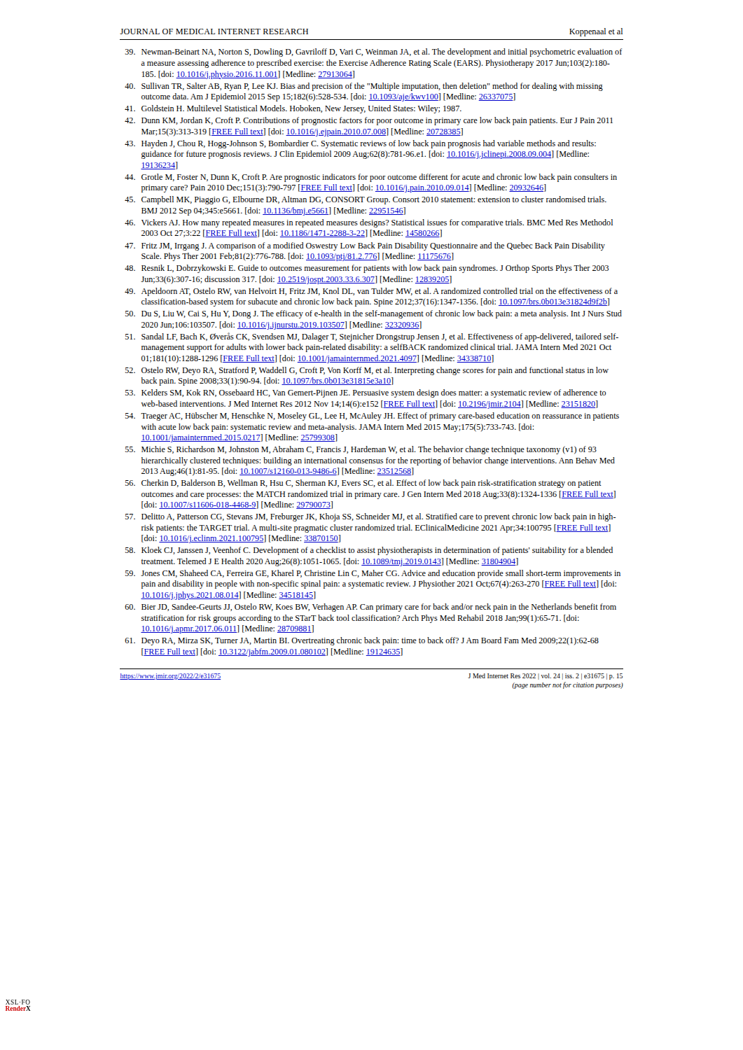JOURNAL OF MEDICAL INTERNET RESEARCH
Koppenaal et al
39. Newman-Beinart NA, Norton S, Dowling D, Gavriloff D, Vari C, Weinman JA, et al. The development and initial psychometric evaluation of a measure assessing adherence to prescribed exercise: the Exercise Adherence Rating Scale (EARS). Physiotherapy 2017 Jun;103(2):180-185. [doi: 10.1016/j.physio.2016.11.001] [Medline: 27913064]
40. Sullivan TR, Salter AB, Ryan P, Lee KJ. Bias and precision of the "Multiple imputation, then deletion" method for dealing with missing outcome data. Am J Epidemiol 2015 Sep 15;182(6):528-534. [doi: 10.1093/aje/kwv100] [Medline: 26337075]
41. Goldstein H. Multilevel Statistical Models. Hoboken, New Jersey, United States: Wiley; 1987.
42. Dunn KM, Jordan K, Croft P. Contributions of prognostic factors for poor outcome in primary care low back pain patients. Eur J Pain 2011 Mar;15(3):313-319 [FREE Full text] [doi: 10.1016/j.ejpain.2010.07.008] [Medline: 20728385]
43. Hayden J, Chou R, Hogg-Johnson S, Bombardier C. Systematic reviews of low back pain prognosis had variable methods and results: guidance for future prognosis reviews. J Clin Epidemiol 2009 Aug;62(8):781-96.e1. [doi: 10.1016/j.jclinepi.2008.09.004] [Medline: 19136234]
44. Grotle M, Foster N, Dunn K, Croft P. Are prognostic indicators for poor outcome different for acute and chronic low back pain consulters in primary care? Pain 2010 Dec;151(3):790-797 [FREE Full text] [doi: 10.1016/j.pain.2010.09.014] [Medline: 20932646]
45. Campbell MK, Piaggio G, Elbourne DR, Altman DG, CONSORT Group. Consort 2010 statement: extension to cluster randomised trials. BMJ 2012 Sep 04;345:e5661. [doi: 10.1136/bmj.e5661] [Medline: 22951546]
46. Vickers AJ. How many repeated measures in repeated measures designs? Statistical issues for comparative trials. BMC Med Res Methodol 2003 Oct 27;3:22 [FREE Full text] [doi: 10.1186/1471-2288-3-22] [Medline: 14580266]
47. Fritz JM, Irrgang J. A comparison of a modified Oswestry Low Back Pain Disability Questionnaire and the Quebec Back Pain Disability Scale. Phys Ther 2001 Feb;81(2):776-788. [doi: 10.1093/ptj/81.2.776] [Medline: 11175676]
48. Resnik L, Dobrzykowski E. Guide to outcomes measurement for patients with low back pain syndromes. J Orthop Sports Phys Ther 2003 Jun;33(6):307-16; discussion 317. [doi: 10.2519/jospt.2003.33.6.307] [Medline: 12839205]
49. Apeldoorn AT, Ostelo RW, van Helvoirt H, Fritz JM, Knol DL, van Tulder MW, et al. A randomized controlled trial on the effectiveness of a classification-based system for subacute and chronic low back pain. Spine 2012;37(16):1347-1356. [doi: 10.1097/brs.0b013e31824d9f2b]
50. Du S, Liu W, Cai S, Hu Y, Dong J. The efficacy of e-health in the self-management of chronic low back pain: a meta analysis. Int J Nurs Stud 2020 Jun;106:103507. [doi: 10.1016/j.ijnurstu.2019.103507] [Medline: 32320936]
51. Sandal LF, Bach K, Øverås CK, Svendsen MJ, Dalager T, Stejnicher Drongstrup Jensen J, et al. Effectiveness of app-delivered, tailored self-management support for adults with lower back pain-related disability: a selfBACK randomized clinical trial. JAMA Intern Med 2021 Oct 01;181(10):1288-1296 [FREE Full text] [doi: 10.1001/jamainternmed.2021.4097] [Medline: 34338710]
52. Ostelo RW, Deyo RA, Stratford P, Waddell G, Croft P, Von Korff M, et al. Interpreting change scores for pain and functional status in low back pain. Spine 2008;33(1):90-94. [doi: 10.1097/brs.0b013e31815e3a10]
53. Kelders SM, Kok RN, Ossebaard HC, Van Gemert-Pijnen JE. Persuasive system design does matter: a systematic review of adherence to web-based interventions. J Med Internet Res 2012 Nov 14;14(6):e152 [FREE Full text] [doi: 10.2196/jmir.2104] [Medline: 23151820]
54. Traeger AC, Hübscher M, Henschke N, Moseley GL, Lee H, McAuley JH. Effect of primary care-based education on reassurance in patients with acute low back pain: systematic review and meta-analysis. JAMA Intern Med 2015 May;175(5):733-743. [doi: 10.1001/jamainternmed.2015.0217] [Medline: 25799308]
55. Michie S, Richardson M, Johnston M, Abraham C, Francis J, Hardeman W, et al. The behavior change technique taxonomy (v1) of 93 hierarchically clustered techniques: building an international consensus for the reporting of behavior change interventions. Ann Behav Med 2013 Aug;46(1):81-95. [doi: 10.1007/s12160-013-9486-6] [Medline: 23512568]
56. Cherkin D, Balderson B, Wellman R, Hsu C, Sherman KJ, Evers SC, et al. Effect of low back pain risk-stratification strategy on patient outcomes and care processes: the MATCH randomized trial in primary care. J Gen Intern Med 2018 Aug;33(8):1324-1336 [FREE Full text] [doi: 10.1007/s11606-018-4468-9] [Medline: 29790073]
57. Delitto A, Patterson CG, Stevans JM, Freburger JK, Khoja SS, Schneider MJ, et al. Stratified care to prevent chronic low back pain in high-risk patients: the TARGET trial. A multi-site pragmatic cluster randomized trial. EClinicalMedicine 2021 Apr;34:100795 [FREE Full text] [doi: 10.1016/j.eclinm.2021.100795] [Medline: 33870150]
58. Kloek CJ, Janssen J, Veenhof C. Development of a checklist to assist physiotherapists in determination of patients' suitability for a blended treatment. Telemed J E Health 2020 Aug;26(8):1051-1065. [doi: 10.1089/tmj.2019.0143] [Medline: 31804904]
59. Jones CM, Shaheed CA, Ferreira GE, Kharel P, Christine Lin C, Maher CG. Advice and education provide small short-term improvements in pain and disability in people with non-specific spinal pain: a systematic review. J Physiother 2021 Oct;67(4):263-270 [FREE Full text] [doi: 10.1016/j.jphys.2021.08.014] [Medline: 34518145]
60. Bier JD, Sandee-Geurts JJ, Ostelo RW, Koes BW, Verhagen AP. Can primary care for back and/or neck pain in the Netherlands benefit from stratification for risk groups according to the STarT back tool classification? Arch Phys Med Rehabil 2018 Jan;99(1):65-71. [doi: 10.1016/j.apmr.2017.06.011] [Medline: 28709881]
61. Deyo RA, Mirza SK, Turner JA, Martin BI. Overtreating chronic back pain: time to back off? J Am Board Fam Med 2009;22(1):62-68 [FREE Full text] [doi: 10.3122/jabfm.2009.01.080102] [Medline: 19124635]
https://www.jmir.org/2022/2/e31675
J Med Internet Res 2022 | vol. 24 | iss. 2 | e31675 | p. 15
(page number not for citation purposes)
XSL·FO
Render X